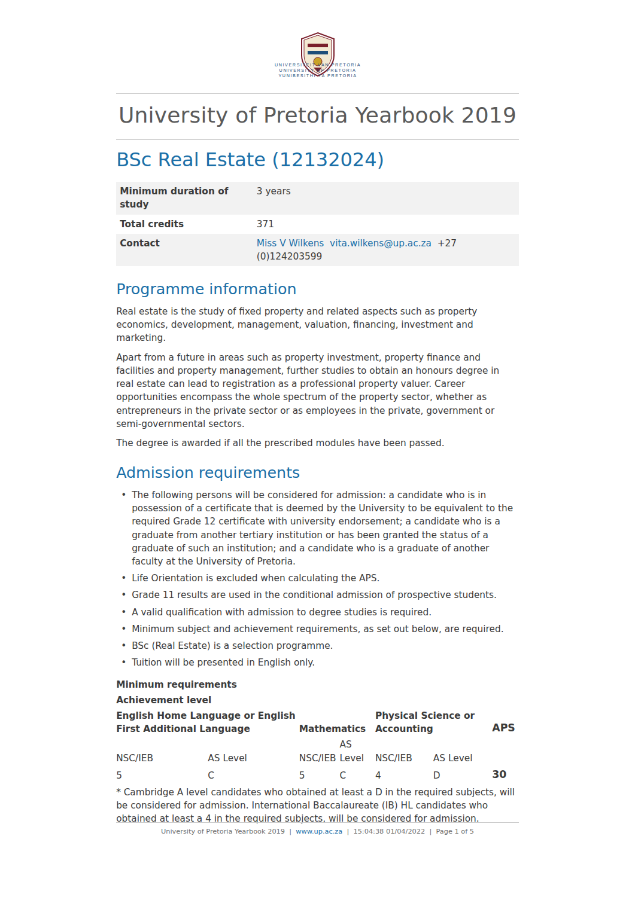UNIVERSITEIT VAN PRETORIA UNIVERSITY OF PRETORIA YUNIBESITHI YA PRETORIA
University of Pretoria Yearbook 2019
BSc Real Estate (12132024)
| Minimum duration of study | 3 years |
| Total credits | 371 |
| Contact | Miss V Wilkens vita.wilkens@up.ac.za +27 (0)124203599 |
Programme information
Real estate is the study of fixed property and related aspects such as property economics, development, management, valuation, financing, investment and marketing.
Apart from a future in areas such as property investment, property finance and facilities and property management, further studies to obtain an honours degree in real estate can lead to registration as a professional property valuer. Career opportunities encompass the whole spectrum of the property sector, whether as entrepreneurs in the private sector or as employees in the private, government or semi-governmental sectors.
The degree is awarded if all the prescribed modules have been passed.
Admission requirements
The following persons will be considered for admission: a candidate who is in possession of a certificate that is deemed by the University to be equivalent to the required Grade 12 certificate with university endorsement; a candidate who is a graduate from another tertiary institution or has been granted the status of a graduate of such an institution; and a candidate who is a graduate of another faculty at the University of Pretoria.
Life Orientation is excluded when calculating the APS.
Grade 11 results are used in the conditional admission of prospective students.
A valid qualification with admission to degree studies is required.
Minimum subject and achievement requirements, as set out below, are required.
BSc (Real Estate) is a selection programme.
Tuition will be presented in English only.
| Minimum requirements | | | | | |
| Achievement level | | | | | |
| English Home Language or English First Additional Language | Mathematics | Physical Science or Accounting | APS |
| NSC/IEB | AS Level | NSC/IEB | AS Level | NSC/IEB | AS Level | |
| 5 | C | 5 | C | 4 | D | 30 |
* Cambridge A level candidates who obtained at least a D in the required subjects, will be considered for admission. International Baccalaureate (IB) HL candidates who obtained at least a 4 in the required subjects, will be considered for admission.
University of Pretoria Yearbook 2019 | www.up.ac.za | 15:04:38 01/04/2022 | Page 1 of 5